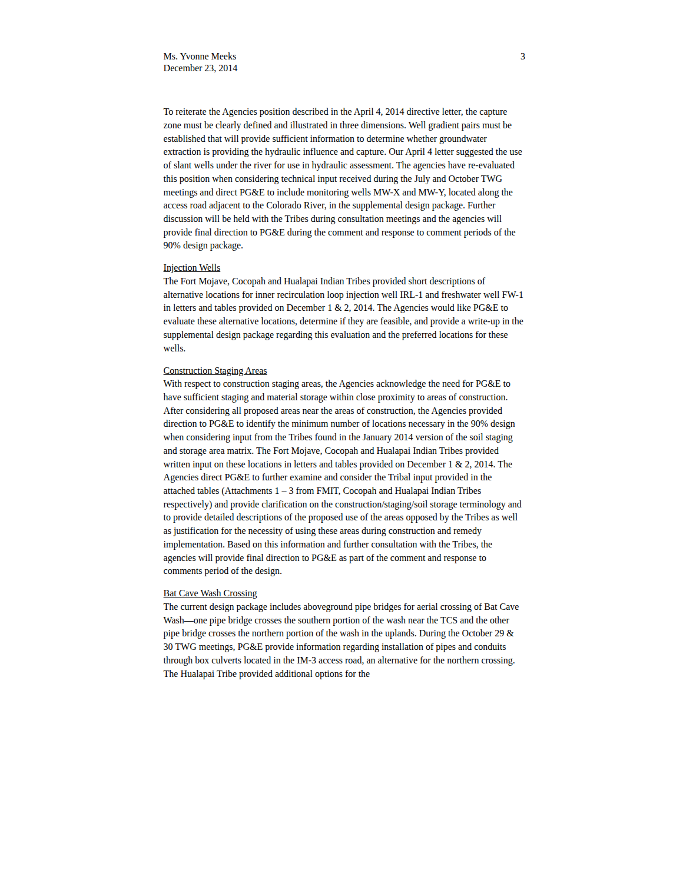Ms. Yvonne Meeks December 23, 2014
3
To reiterate the Agencies position described in the April 4, 2014 directive letter, the capture zone must be clearly defined and illustrated in three dimensions. Well gradient pairs must be established that will provide sufficient information to determine whether groundwater extraction is providing the hydraulic influence and capture. Our April 4 letter suggested the use of slant wells under the river for use in hydraulic assessment. The agencies have re-evaluated this position when considering technical input received during the July and October TWG meetings and direct PG&E to include monitoring wells MW-X and MW-Y, located along the access road adjacent to the Colorado River, in the supplemental design package. Further discussion will be held with the Tribes during consultation meetings and the agencies will provide final direction to PG&E during the comment and response to comment periods of the 90% design package.
Injection Wells
The Fort Mojave, Cocopah and Hualapai Indian Tribes provided short descriptions of alternative locations for inner recirculation loop injection well IRL-1 and freshwater well FW-1 in letters and tables provided on December 1 & 2, 2014. The Agencies would like PG&E to evaluate these alternative locations, determine if they are feasible, and provide a write-up in the supplemental design package regarding this evaluation and the preferred locations for these wells.
Construction Staging Areas
With respect to construction staging areas, the Agencies acknowledge the need for PG&E to have sufficient staging and material storage within close proximity to areas of construction. After considering all proposed areas near the areas of construction, the Agencies provided direction to PG&E to identify the minimum number of locations necessary in the 90% design when considering input from the Tribes found in the January 2014 version of the soil staging and storage area matrix. The Fort Mojave, Cocopah and Hualapai Indian Tribes provided written input on these locations in letters and tables provided on December 1 & 2, 2014. The Agencies direct PG&E to further examine and consider the Tribal input provided in the attached tables (Attachments 1 – 3 from FMIT, Cocopah and Hualapai Indian Tribes respectively) and provide clarification on the construction/staging/soil storage terminology and to provide detailed descriptions of the proposed use of the areas opposed by the Tribes as well as justification for the necessity of using these areas during construction and remedy implementation. Based on this information and further consultation with the Tribes, the agencies will provide final direction to PG&E as part of the comment and response to comments period of the design.
Bat Cave Wash Crossing
The current design package includes aboveground pipe bridges for aerial crossing of Bat Cave Wash—one pipe bridge crosses the southern portion of the wash near the TCS and the other pipe bridge crosses the northern portion of the wash in the uplands. During the October 29 & 30 TWG meetings, PG&E provide information regarding installation of pipes and conduits through box culverts located in the IM-3 access road, an alternative for the northern crossing. The Hualapai Tribe provided additional options for the